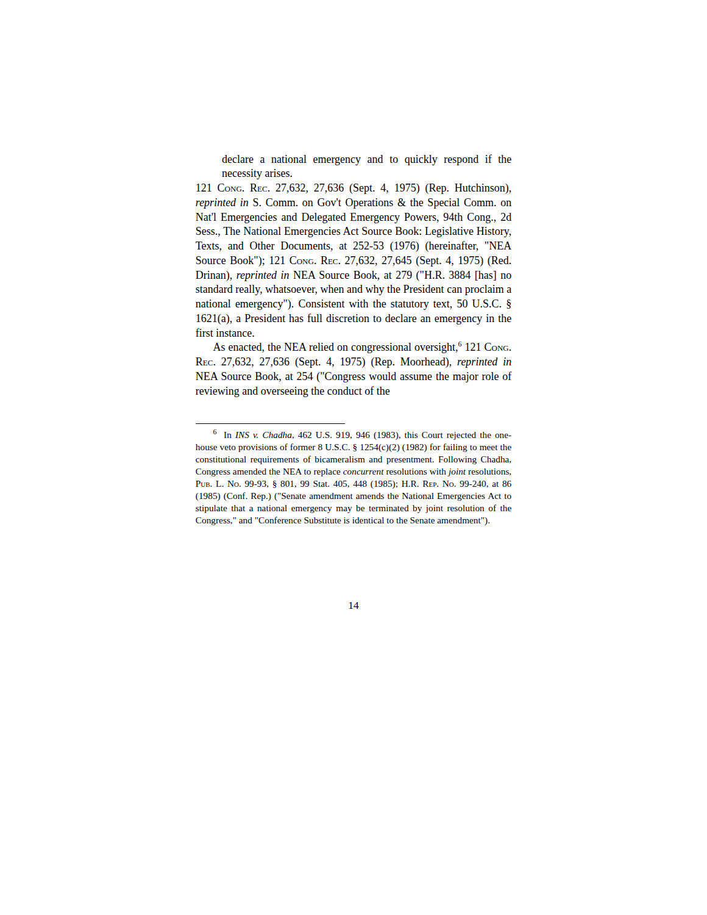declare a national emergency and to quickly respond if the necessity arises.
121 Cong. Rec. 27,632, 27,636 (Sept. 4, 1975) (Rep. Hutchinson), reprinted in S. Comm. on Gov't Operations & the Special Comm. on Nat'l Emergencies and Delegated Emergency Powers, 94th Cong., 2d Sess., The National Emergencies Act Source Book: Legislative History, Texts, and Other Documents, at 252-53 (1976) (hereinafter, "NEA Source Book"); 121 Cong. Rec. 27,632, 27,645 (Sept. 4, 1975) (Red. Drinan), reprinted in NEA Source Book, at 279 ("H.R. 3884 [has] no standard really, whatsoever, when and why the President can proclaim a national emergency"). Consistent with the statutory text, 50 U.S.C. § 1621(a), a President has full discretion to declare an emergency in the first instance.
As enacted, the NEA relied on congressional oversight,6 121 Cong. Rec. 27,632, 27,636 (Sept. 4, 1975) (Rep. Moorhead), reprinted in NEA Source Book, at 254 ("Congress would assume the major role of reviewing and overseeing the conduct of the
6 In INS v. Chadha, 462 U.S. 919, 946 (1983), this Court rejected the one-house veto provisions of former 8 U.S.C. § 1254(c)(2) (1982) for failing to meet the constitutional requirements of bicameralism and presentment. Following Chadha, Congress amended the NEA to replace concurrent resolutions with joint resolutions, Pub. L. No. 99-93, § 801, 99 Stat. 405, 448 (1985); H.R. Rep. No. 99-240, at 86 (1985) (Conf. Rep.) ("Senate amendment amends the National Emergencies Act to stipulate that a national emergency may be terminated by joint resolution of the Congress," and "Conference Substitute is identical to the Senate amendment").
14